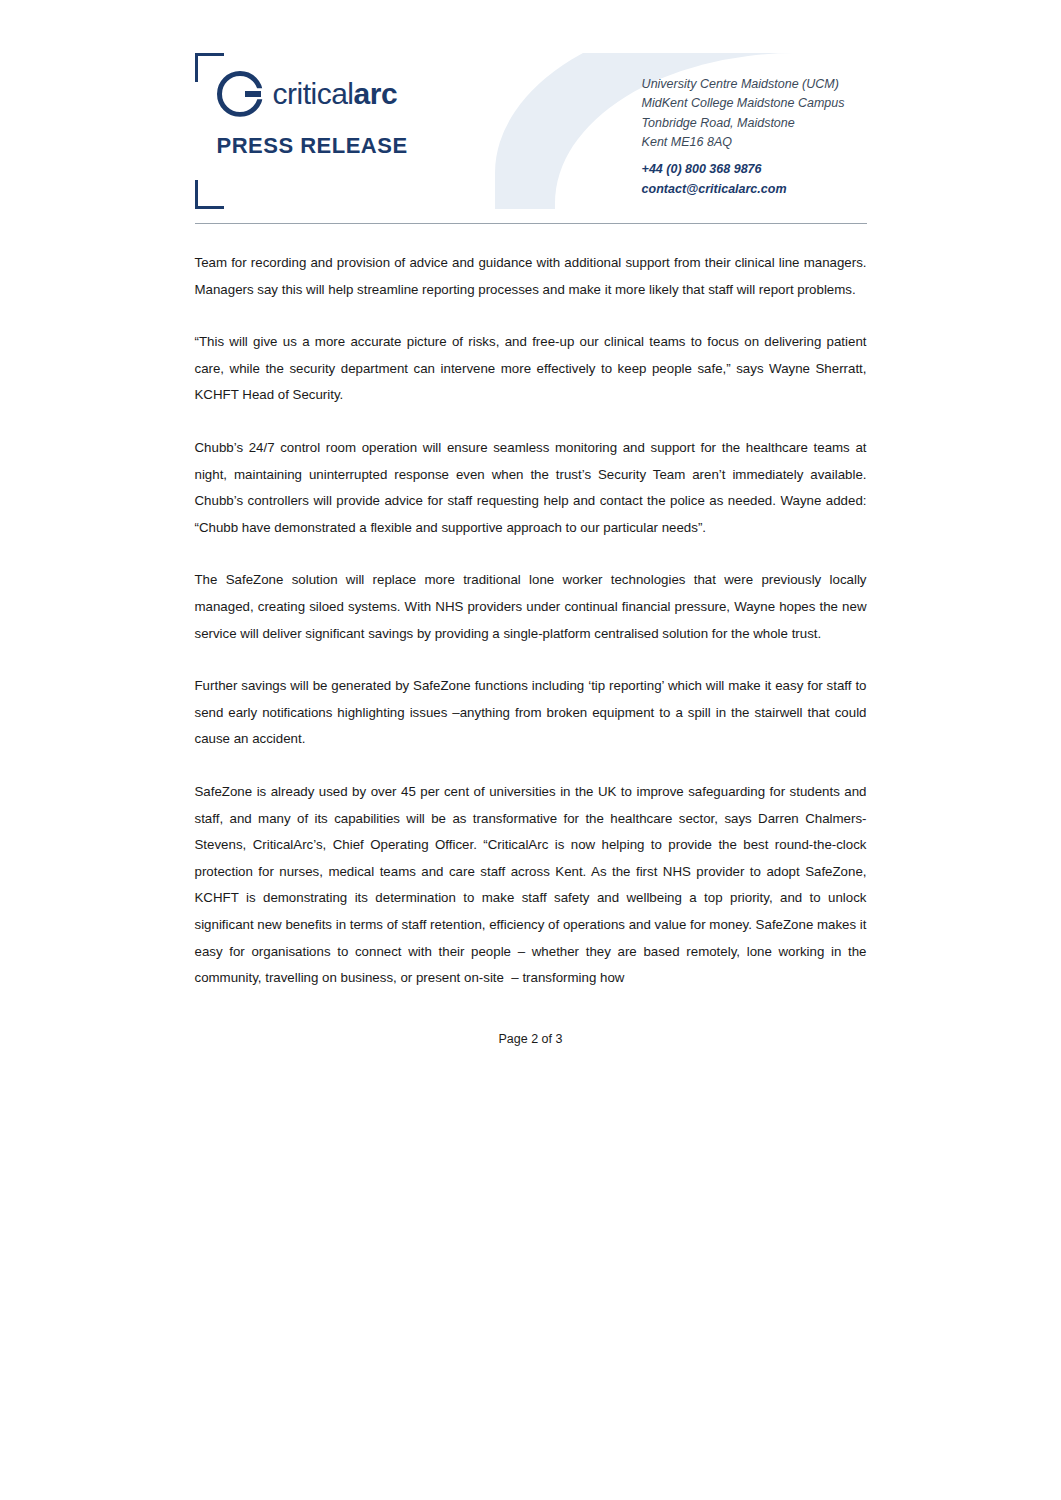critical arc
PRESS RELEASE
University Centre Maidstone (UCM)
MidKent College Maidstone Campus
Tonbridge Road, Maidstone
Kent ME16 8AQ
+44 (0) 800 368 9876
contact@criticalarc.com
Team for recording and provision of advice and guidance with additional support from their clinical line managers. Managers say this will help streamline reporting processes and make it more likely that staff will report problems.
“This will give us a more accurate picture of risks, and free-up our clinical teams to focus on delivering patient care, while the security department can intervene more effectively to keep people safe,” says Wayne Sherratt, KCHFT Head of Security.
Chubb’s 24/7 control room operation will ensure seamless monitoring and support for the healthcare teams at night, maintaining uninterrupted response even when the trust’s Security Team aren’t immediately available. Chubb’s controllers will provide advice for staff requesting help and contact the police as needed. Wayne added: “Chubb have demonstrated a flexible and supportive approach to our particular needs”.
The SafeZone solution will replace more traditional lone worker technologies that were previously locally managed, creating siloed systems. With NHS providers under continual financial pressure, Wayne hopes the new service will deliver significant savings by providing a single-platform centralised solution for the whole trust.
Further savings will be generated by SafeZone functions including ‘tip reporting’ which will make it easy for staff to send early notifications highlighting issues –anything from broken equipment to a spill in the stairwell that could cause an accident.
SafeZone is already used by over 45 per cent of universities in the UK to improve safeguarding for students and staff, and many of its capabilities will be as transformative for the healthcare sector, says Darren Chalmers-Stevens, CriticalArc’s, Chief Operating Officer. “CriticalArc is now helping to provide the best round-the-clock protection for nurses, medical teams and care staff across Kent. As the first NHS provider to adopt SafeZone, KCHFT is demonstrating its determination to make staff safety and wellbeing a top priority, and to unlock significant new benefits in terms of staff retention, efficiency of operations and value for money. SafeZone makes it easy for organisations to connect with their people – whether they are based remotely, lone working in the community, travelling on business, or present on-site – transforming how
Page 2 of 3